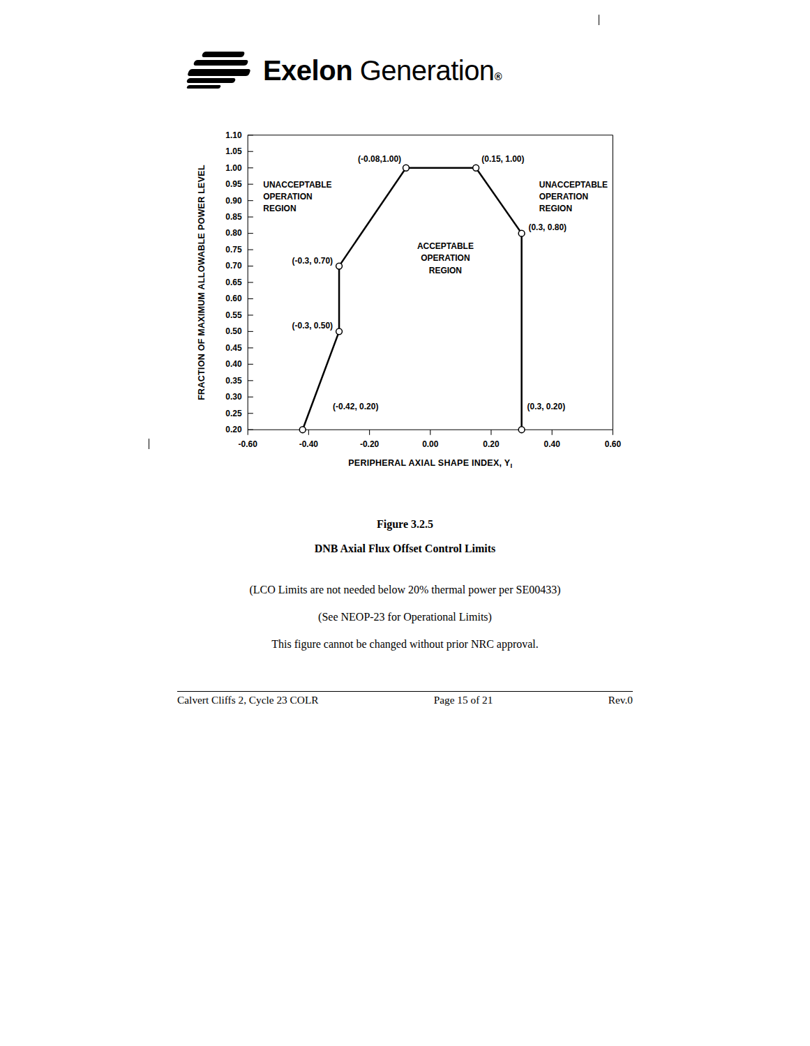Exelon Generation®
X data: -0.60 at x=95, 0.60 at x=640 => px = 95 + (v+0.60)*(545/1.20) = 95 + (v+0.60)*454.1667 Y data: 0.20 at y=470, 1.10 at y=30 => py = 470 - (v-0.20)*(440/0.90) = 470 - (v-0.20)*488.8889 1.10 1.05 1.00 0.95 0.90 0.85 0.80 0.75 0.70 0.65 0.60 0.55 0.50 0.45 0.40 0.35 0.30 0.25 0.20 -0.60 -0.40 -0.20 0.00 0.20 0.40 0.60 PERIPHERAL AXIAL SHAPE INDEX, YI FRACTION OF MAXIMUM ALLOWABLE POWER LEVEL (-0.08,1.00) (0.15, 1.00) (0.3, 0.80) (-0.3, 0.70) (-0.3, 0.50) (-0.42, 0.20) (0.3, 0.20) UNACCEPTABLE OPERATION REGION UNACCEPTABLE OPERATION REGION ACCEPTABLE OPERATION REGION
Figure 3.2.5
DNB Axial Flux Offset Control Limits
(LCO Limits are not needed below 20% thermal power per SE00433)
(See NEOP-23 for Operational Limits)
This figure cannot be changed without prior NRC approval.
Calvert Cliffs 2, Cycle 23 COLR
Page 15 of 21
Rev.0